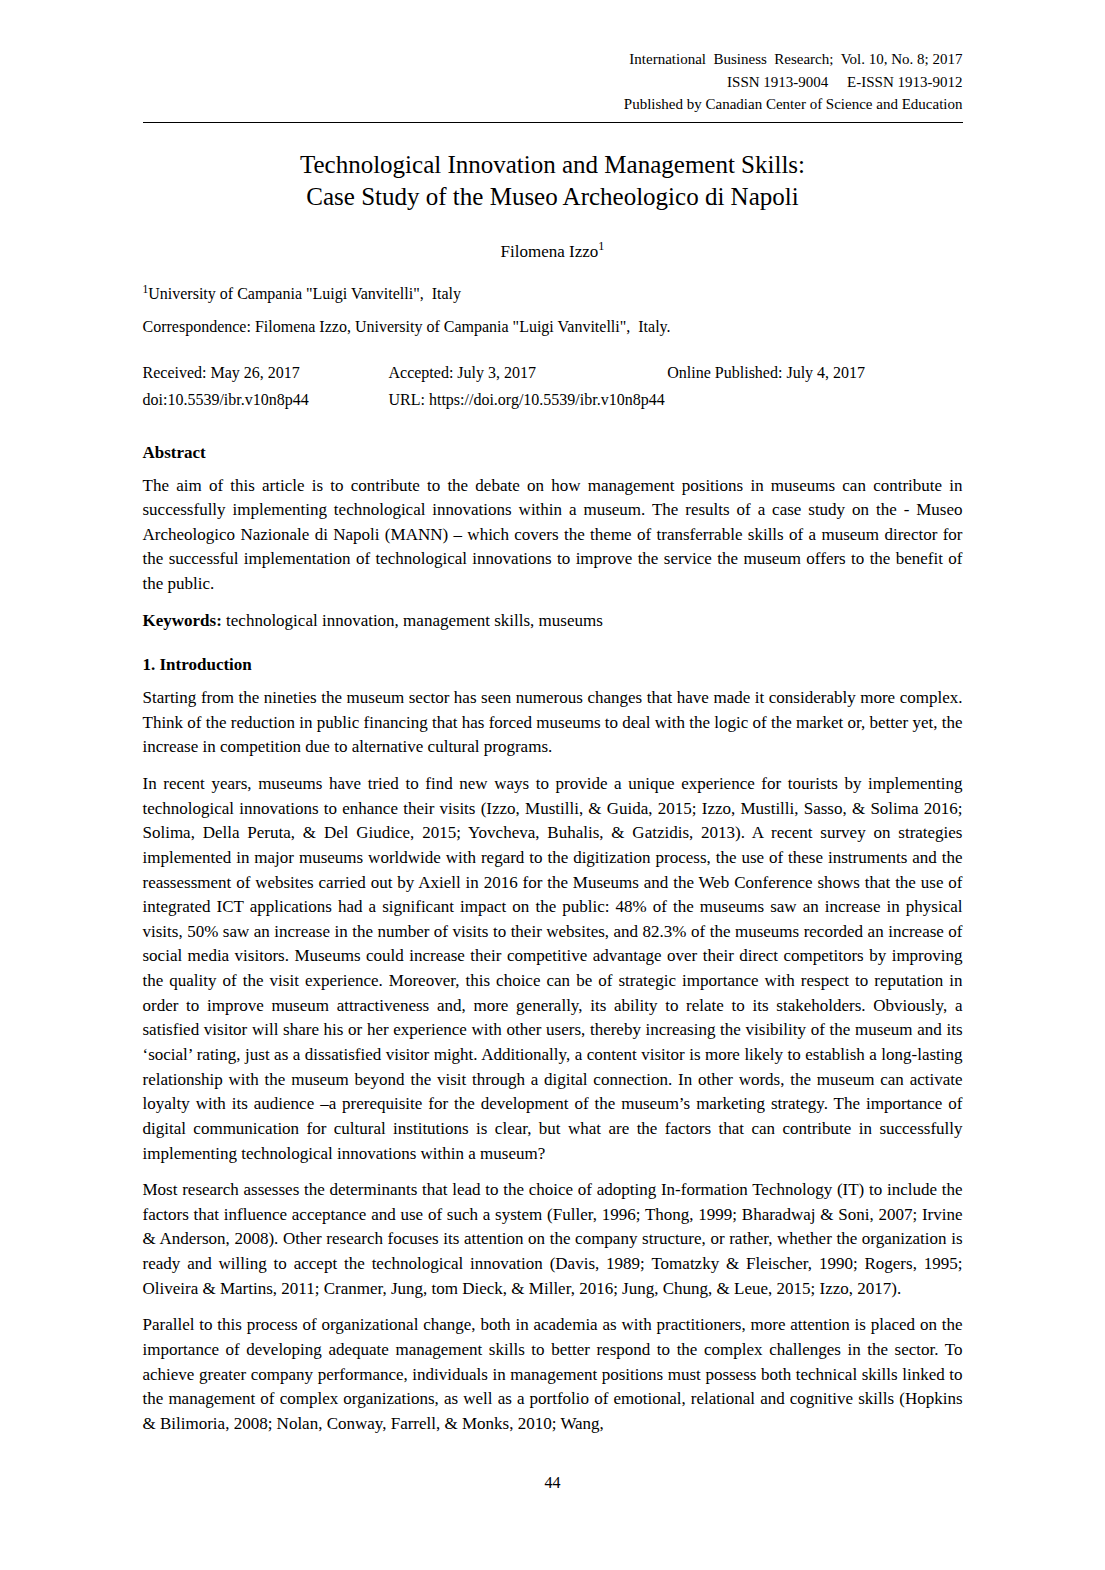International Business Research; Vol. 10, No. 8; 2017 ISSN 1913-9004 E-ISSN 1913-9012 Published by Canadian Center of Science and Education
Technological Innovation and Management Skills:
Case Study of the Museo Archeologico di Napoli
Filomena Izzo1
1University of Campania "Luigi Vanvitelli", Italy
Correspondence: Filomena Izzo, University of Campania "Luigi Vanvitelli", Italy.
| Received: May 26, 2017 | Accepted: July 3, 2017 | Online Published: July 4, 2017 |
| doi:10.5539/ibr.v10n8p44 | URL: https://doi.org/10.5539/ibr.v10n8p44 |
Abstract
The aim of this article is to contribute to the debate on how management positions in museums can contribute in successfully implementing technological innovations within a museum. The results of a case study on the - Museo Archeologico Nazionale di Napoli (MANN) – which covers the theme of transferrable skills of a museum director for the successful implementation of technological innovations to improve the service the museum offers to the benefit of the public.
Keywords: technological innovation, management skills, museums
1. Introduction
Starting from the nineties the museum sector has seen numerous changes that have made it considerably more complex. Think of the reduction in public financing that has forced museums to deal with the logic of the market or, better yet, the increase in competition due to alternative cultural programs.
In recent years, museums have tried to find new ways to provide a unique experience for tourists by implementing technological innovations to enhance their visits (Izzo, Mustilli, & Guida, 2015; Izzo, Mustilli, Sasso, & Solima 2016; Solima, Della Peruta, & Del Giudice, 2015; Yovcheva, Buhalis, & Gatzidis, 2013). A recent survey on strategies implemented in major museums worldwide with regard to the digitization process, the use of these instruments and the reassessment of websites carried out by Axiell in 2016 for the Museums and the Web Conference shows that the use of integrated ICT applications had a significant impact on the public: 48% of the museums saw an increase in physical visits, 50% saw an increase in the number of visits to their websites, and 82.3% of the museums recorded an increase of social media visitors. Museums could increase their competitive advantage over their direct competitors by improving the quality of the visit experience. Moreover, this choice can be of strategic importance with respect to reputation in order to improve museum attractiveness and, more generally, its ability to relate to its stakeholders. Obviously, a satisfied visitor will share his or her experience with other users, thereby increasing the visibility of the museum and its ‘social’ rating, just as a dissatisfied visitor might. Additionally, a content visitor is more likely to establish a long-lasting relationship with the museum beyond the visit through a digital connection. In other words, the museum can activate loyalty with its audience –a prerequisite for the development of the museum’s marketing strategy. The importance of digital communication for cultural institutions is clear, but what are the factors that can contribute in successfully implementing technological innovations within a museum?
Most research assesses the determinants that lead to the choice of adopting In-formation Technology (IT) to include the factors that influence acceptance and use of such a system (Fuller, 1996; Thong, 1999; Bharadwaj & Soni, 2007; Irvine & Anderson, 2008). Other research focuses its attention on the company structure, or rather, whether the organization is ready and willing to accept the technological innovation (Davis, 1989; Tomatzky & Fleischer, 1990; Rogers, 1995; Oliveira & Martins, 2011; Cranmer, Jung, tom Dieck, & Miller, 2016; Jung, Chung, & Leue, 2015; Izzo, 2017).
Parallel to this process of organizational change, both in academia as with practitioners, more attention is placed on the importance of developing adequate management skills to better respond to the complex challenges in the sector. To achieve greater company performance, individuals in management positions must possess both technical skills linked to the management of complex organizations, as well as a portfolio of emotional, relational and cognitive skills (Hopkins & Bilimoria, 2008; Nolan, Conway, Farrell, & Monks, 2010; Wang,
44